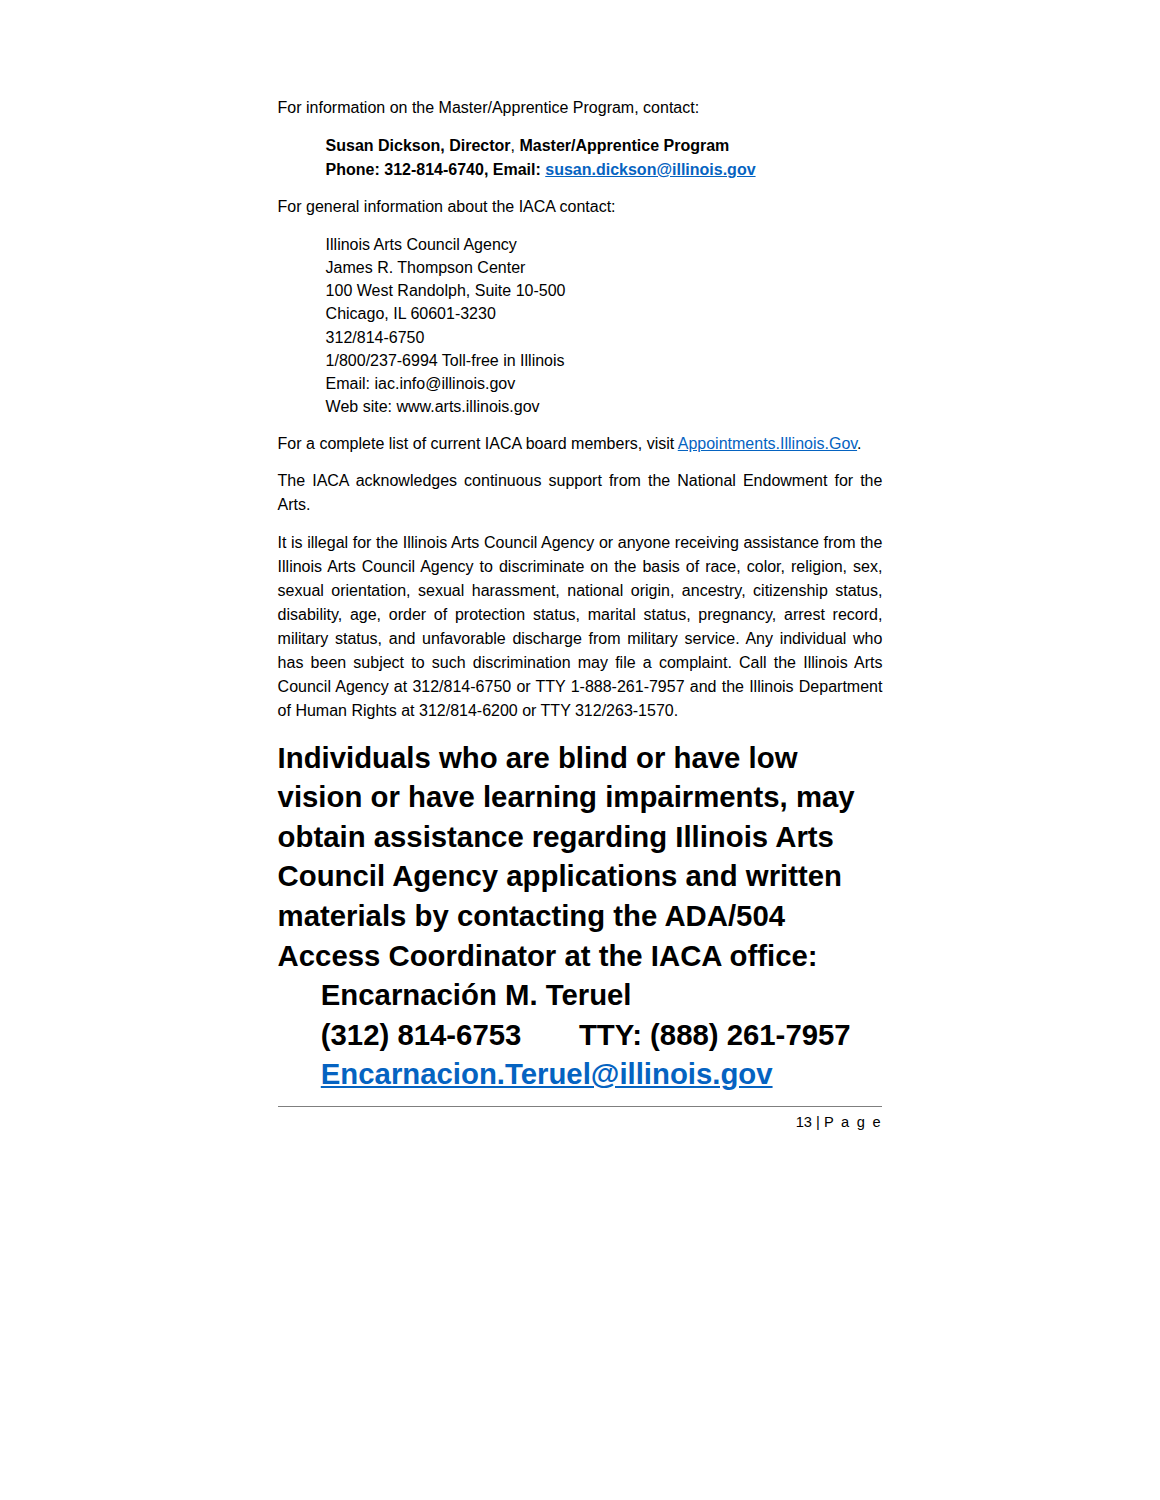For information on the Master/Apprentice Program, contact:
Susan Dickson, Director, Master/Apprentice Program
Phone: 312-814-6740, Email: susan.dickson@illinois.gov
For general information about the IACA contact:
Illinois Arts Council Agency
James R. Thompson Center
100 West Randolph, Suite 10-500
Chicago, IL 60601-3230
312/814-6750
1/800/237-6994 Toll-free in Illinois
Email: iac.info@illinois.gov
Web site: www.arts.illinois.gov
For a complete list of current IACA board members, visit Appointments.Illinois.Gov.
The IACA acknowledges continuous support from the National Endowment for the Arts.
It is illegal for the Illinois Arts Council Agency or anyone receiving assistance from the Illinois Arts Council Agency to discriminate on the basis of race, color, religion, sex, sexual orientation, sexual harassment, national origin, ancestry, citizenship status, disability, age, order of protection status, marital status, pregnancy, arrest record, military status, and unfavorable discharge from military service. Any individual who has been subject to such discrimination may file a complaint. Call the Illinois Arts Council Agency at 312/814-6750 or TTY 1-888-261-7957 and the Illinois Department of Human Rights at 312/814-6200 or TTY 312/263-1570.
Individuals who are blind or have low vision or have learning impairments, may obtain assistance regarding Illinois Arts Council Agency applications and written materials by contacting the ADA/504 Access Coordinator at the IACA office:
Encarnación M. Teruel
(312) 814-6753 TTY: (888) 261-7957
Encarnacion.Teruel@illinois.gov
13 | P a g e